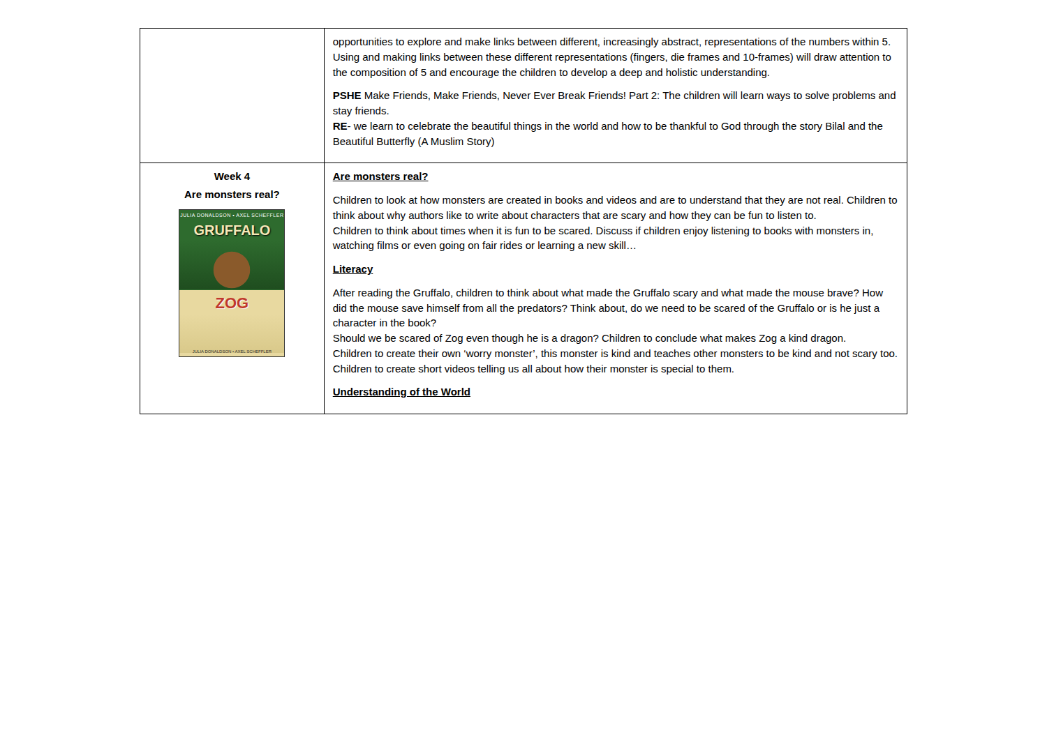| | opportunities to explore and make links between different, increasingly abstract, representations of the numbers within 5. Using and making links between these different representations (fingers, die frames and 10-frames) will draw attention to the composition of 5 and encourage the children to develop a deep and holistic understanding. PSHE Make Friends, Make Friends, Never Ever Break Friends! Part 2: The children will learn ways to solve problems and stay friends. RE - we learn to celebrate the beautiful things in the world and how to be thankful to God through the story Bilal and the Beautiful Butterfly (A Muslim Story) |
| Week 4 Are monsters real? JULIA DONALDSON • AXEL SCHEFFLER GRUFFALO ZOG JULIA DONALDSON • AXEL SCHEFFLER | Are monsters real? Children to look at how monsters are created in books and videos and are to understand that they are not real. Children to think about why authors like to write about characters that are scary and how they can be fun to listen to. Children to think about times when it is fun to be scared. Discuss if children enjoy listening to books with monsters in, watching films or even going on fair rides or learning a new skill… Literacy After reading the Gruffalo, children to think about what made the Gruffalo scary and what made the mouse brave? How did the mouse save himself from all the predators? Think about, do we need to be scared of the Gruffalo or is he just a character in the book? Should we be scared of Zog even though he is a dragon? Children to conclude what makes Zog a kind dragon. Children to create their own ‘worry monster’, this monster is kind and teaches other monsters to be kind and not scary too. Children to create short videos telling us all about how their monster is special to them. Understanding of the World |